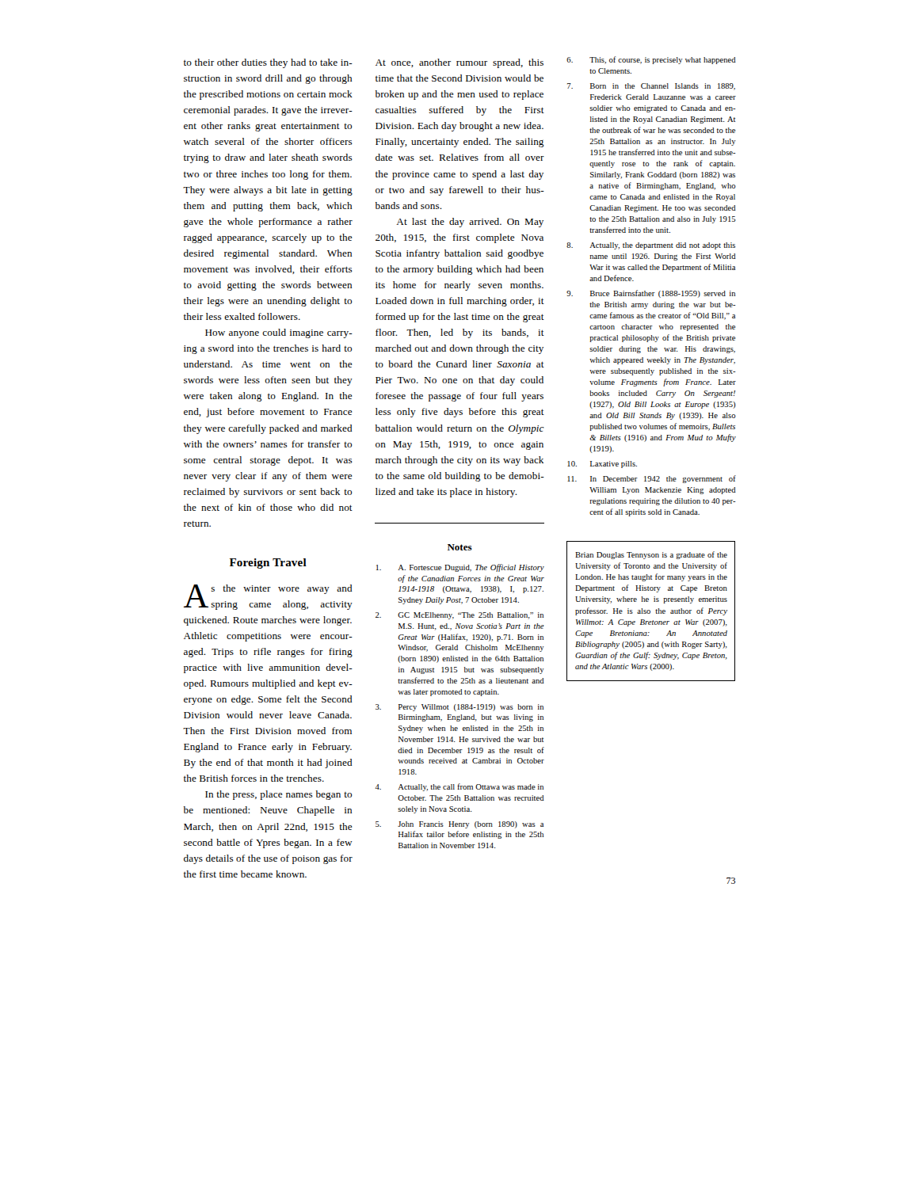to their other duties they had to take instruction in sword drill and go through the prescribed motions on certain mock ceremonial parades. It gave the irreverent other ranks great entertainment to watch several of the shorter officers trying to draw and later sheath swords two or three inches too long for them. They were always a bit late in getting them and putting them back, which gave the whole performance a rather ragged appearance, scarcely up to the desired regimental standard. When movement was involved, their efforts to avoid getting the swords between their legs were an unending delight to their less exalted followers.
How anyone could imagine carrying a sword into the trenches is hard to understand. As time went on the swords were less often seen but they were taken along to England. In the end, just before movement to France they were carefully packed and marked with the owners’ names for transfer to some central storage depot. It was never very clear if any of them were reclaimed by survivors or sent back to the next of kin of those who did not return.
Foreign Travel
As the winter wore away and spring came along, activity quickened. Route marches were longer. Athletic competitions were encouraged. Trips to rifle ranges for firing practice with live ammunition developed. Rumours multiplied and kept everyone on edge. Some felt the Second Division would never leave Canada. Then the First Division moved from England to France early in February. By the end of that month it had joined the British forces in the trenches.
In the press, place names began to be mentioned: Neuve Chapelle in March, then on April 22nd, 1915 the second battle of Ypres began. In a few days details of the use of poison gas for the first time became known.
At once, another rumour spread, this time that the Second Division would be broken up and the men used to replace casualties suffered by the First Division. Each day brought a new idea. Finally, uncertainty ended. The sailing date was set. Relatives from all over the province came to spend a last day or two and say farewell to their husbands and sons.
At last the day arrived. On May 20th, 1915, the first complete Nova Scotia infantry battalion said goodbye to the armory building which had been its home for nearly seven months. Loaded down in full marching order, it formed up for the last time on the great floor. Then, led by its bands, it marched out and down through the city to board the Cunard liner Saxonia at Pier Two. No one on that day could foresee the passage of four full years less only five days before this great battalion would return on the Olympic on May 15th, 1919, to once again march through the city on its way back to the same old building to be demobilized and take its place in history.
Notes
A. Fortescue Duguid, The Official History of the Canadian Forces in the Great War 1914-1918 (Ottawa, 1938), I, p.127. Sydney Daily Post, 7 October 1914.
GC McElhenny, “The 25th Battalion,” in M.S. Hunt, ed., Nova Scotia’s Part in the Great War (Halifax, 1920), p.71. Born in Windsor, Gerald Chisholm McElhenny (born 1890) enlisted in the 64th Battalion in August 1915 but was subsequently transferred to the 25th as a lieutenant and was later promoted to captain.
Percy Willmot (1884-1919) was born in Birmingham, England, but was living in Sydney when he enlisted in the 25th in November 1914. He survived the war but died in December 1919 as the result of wounds received at Cambrai in October 1918.
Actually, the call from Ottawa was made in October. The 25th Battalion was recruited solely in Nova Scotia.
John Francis Henry (born 1890) was a Halifax tailor before enlisting in the 25th Battalion in November 1914.
This, of course, is precisely what happened to Clements.
Born in the Channel Islands in 1889, Frederick Gerald Lauzanne was a career soldier who emigrated to Canada and enlisted in the Royal Canadian Regiment. At the outbreak of war he was seconded to the 25th Battalion as an instructor. In July 1915 he transferred into the unit and subsequently rose to the rank of captain. Similarly, Frank Goddard (born 1882) was a native of Birmingham, England, who came to Canada and enlisted in the Royal Canadian Regiment. He too was seconded to the 25th Battalion and also in July 1915 transferred into the unit.
Actually, the department did not adopt this name until 1926. During the First World War it was called the Department of Militia and Defence.
Bruce Bairnsfather (1888-1959) served in the British army during the war but became famous as the creator of “Old Bill,” a cartoon character who represented the practical philosophy of the British private soldier during the war. His drawings, which appeared weekly in The Bystander, were subsequently published in the six-volume Fragments from France. Later books included Carry On Sergeant! (1927), Old Bill Looks at Europe (1935) and Old Bill Stands By (1939). He also published two volumes of memoirs, Bullets & Billets (1916) and From Mud to Mufty (1919).
Laxative pills.
In December 1942 the government of William Lyon Mackenzie King adopted regulations requiring the dilution to 40 percent of all spirits sold in Canada.
Brian Douglas Tennyson is a graduate of the University of Toronto and the University of London. He has taught for many years in the Department of History at Cape Breton University, where he is presently emeritus professor. He is also the author of Percy Willmot: A Cape Bretoner at War (2007), Cape Bretoniana: An Annotated Bibliography (2005) and (with Roger Sarty), Guardian of the Gulf: Sydney, Cape Breton, and the Atlantic Wars (2000).
73